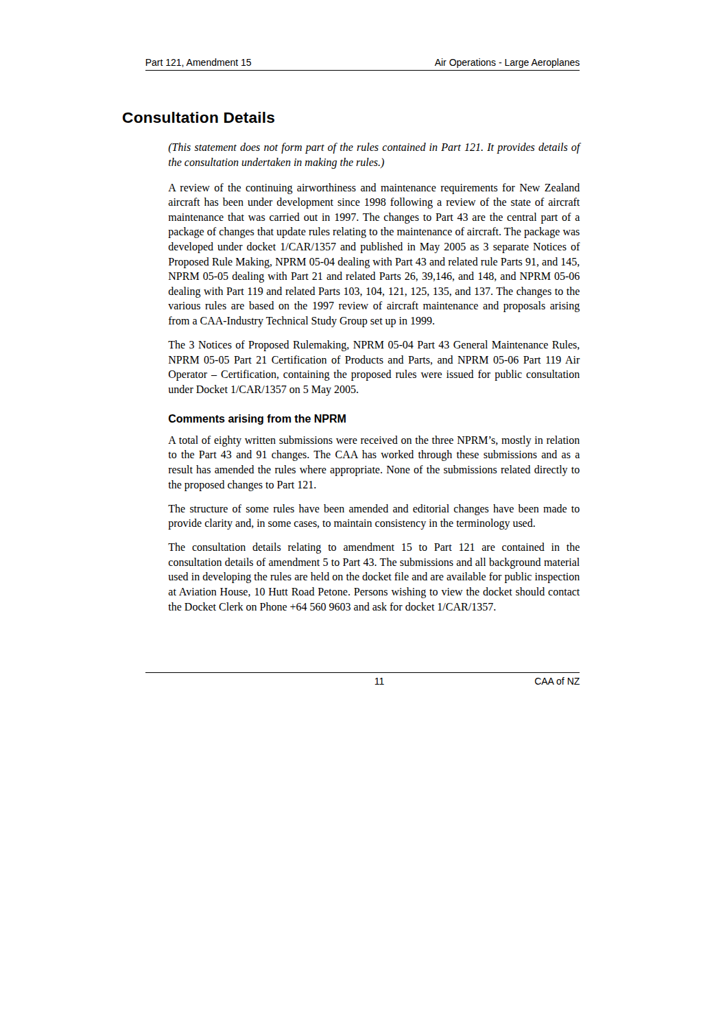Part 121, Amendment 15
Air Operations - Large Aeroplanes
Consultation Details
(This statement does not form part of the rules contained in Part 121. It provides details of the consultation undertaken in making the rules.)
A review of the continuing airworthiness and maintenance requirements for New Zealand aircraft has been under development since 1998 following a review of the state of aircraft maintenance that was carried out in 1997. The changes to Part 43 are the central part of a package of changes that update rules relating to the maintenance of aircraft. The package was developed under docket 1/CAR/1357 and published in May 2005 as 3 separate Notices of Proposed Rule Making, NPRM 05-04 dealing with Part 43 and related rule Parts 91, and 145, NPRM 05-05 dealing with Part 21 and related Parts 26, 39,146, and 148, and NPRM 05-06 dealing with Part 119 and related Parts 103, 104, 121, 125, 135, and 137. The changes to the various rules are based on the 1997 review of aircraft maintenance and proposals arising from a CAA-Industry Technical Study Group set up in 1999.
The 3 Notices of Proposed Rulemaking, NPRM 05-04 Part 43 General Maintenance Rules, NPRM 05-05 Part 21 Certification of Products and Parts, and NPRM 05-06 Part 119 Air Operator – Certification, containing the proposed rules were issued for public consultation under Docket 1/CAR/1357 on 5 May 2005.
Comments arising from the NPRM
A total of eighty written submissions were received on the three NPRM’s, mostly in relation to the Part 43 and 91 changes. The CAA has worked through these submissions and as a result has amended the rules where appropriate. None of the submissions related directly to the proposed changes to Part 121.
The structure of some rules have been amended and editorial changes have been made to provide clarity and, in some cases, to maintain consistency in the terminology used.
The consultation details relating to amendment 15 to Part 121 are contained in the consultation details of amendment 5 to Part 43. The submissions and all background material used in developing the rules are held on the docket file and are available for public inspection at Aviation House, 10 Hutt Road Petone. Persons wishing to view the docket should contact the Docket Clerk on Phone +64 560 9603 and ask for docket 1/CAR/1357.
11
CAA of NZ